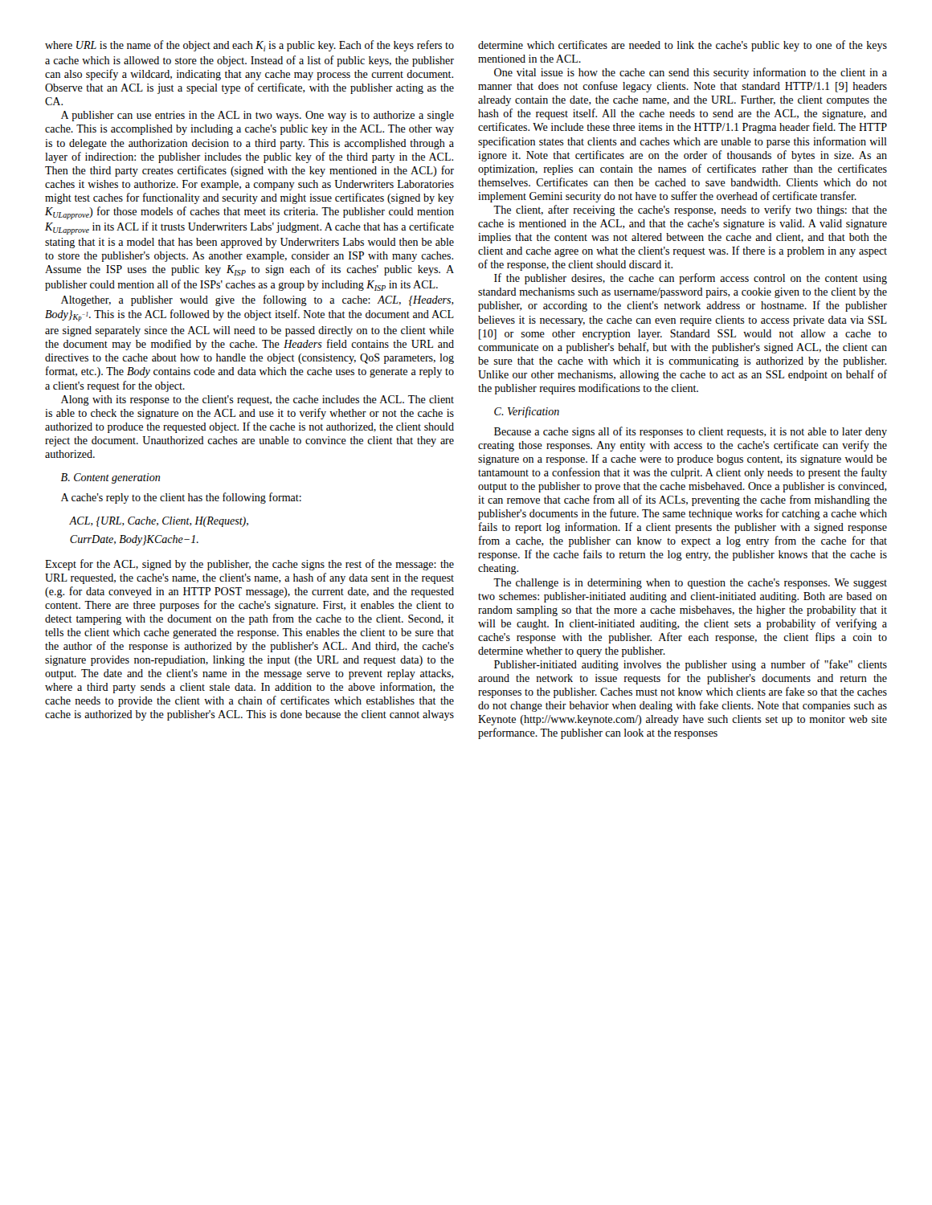where URL is the name of the object and each Ki is a public key. Each of the keys refers to a cache which is allowed to store the object. Instead of a list of public keys, the publisher can also specify a wildcard, indicating that any cache may process the current document. Observe that an ACL is just a special type of certificate, with the publisher acting as the CA.
A publisher can use entries in the ACL in two ways. One way is to authorize a single cache. This is accomplished by including a cache's public key in the ACL. The other way is to delegate the authorization decision to a third party. This is accomplished through a layer of indirection: the publisher includes the public key of the third party in the ACL. Then the third party creates certificates (signed with the key mentioned in the ACL) for caches it wishes to authorize. For example, a company such as Underwriters Laboratories might test caches for functionality and security and might issue certificates (signed by key KULapprove) for those models of caches that meet its criteria. The publisher could mention KULapprove in its ACL if it trusts Underwriters Labs' judgment. A cache that has a certificate stating that it is a model that has been approved by Underwriters Labs would then be able to store the publisher's objects. As another example, consider an ISP with many caches. Assume the ISP uses the public key KISP to sign each of its caches' public keys. A publisher could mention all of the ISPs' caches as a group by including KISP in its ACL.
Altogether, a publisher would give the following to a cache: ACL, {Headers, Body}KP−1. This is the ACL followed by the object itself. Note that the document and ACL are signed separately since the ACL will need to be passed directly on to the client while the document may be modified by the cache. The Headers field contains the URL and directives to the cache about how to handle the object (consistency, QoS parameters, log format, etc.). The Body contains code and data which the cache uses to generate a reply to a client's request for the object.
Along with its response to the client's request, the cache includes the ACL. The client is able to check the signature on the ACL and use it to verify whether or not the cache is authorized to produce the requested object. If the cache is not authorized, the client should reject the document. Unauthorized caches are unable to convince the client that they are authorized.
B. Content generation
A cache's reply to the client has the following format:
ACL, {URL, Cache, Client, H(Request),
CurrDate, Body}KCache−1.
Except for the ACL, signed by the publisher, the cache signs the rest of the message: the URL requested, the cache's name, the client's name, a hash of any data sent in the request (e.g. for data conveyed in an HTTP POST message), the current date, and the requested content. There are three purposes for the cache's signature. First, it enables the client to detect tampering with the document on the path from the cache to the client. Second, it tells the client which cache generated the response. This enables the client to be sure that the author of the response is authorized by the publisher's ACL. And third, the cache's signature provides non-repudiation, linking the input (the URL and request data) to the output. The date and the client's name in the message serve to prevent replay attacks, where a third party sends a client stale data. In addition to the above information, the cache needs to provide the client with a chain of certificates which establishes that the cache is authorized by the publisher's ACL. This is done because the client cannot always determine which certificates are needed to link the cache's public key to one of the keys mentioned in the ACL.
One vital issue is how the cache can send this security information to the client in a manner that does not confuse legacy clients. Note that standard HTTP/1.1 [9] headers already contain the date, the cache name, and the URL. Further, the client computes the hash of the request itself. All the cache needs to send are the ACL, the signature, and certificates. We include these three items in the HTTP/1.1 Pragma header field. The HTTP specification states that clients and caches which are unable to parse this information will ignore it. Note that certificates are on the order of thousands of bytes in size. As an optimization, replies can contain the names of certificates rather than the certificates themselves. Certificates can then be cached to save bandwidth. Clients which do not implement Gemini security do not have to suffer the overhead of certificate transfer.
The client, after receiving the cache's response, needs to verify two things: that the cache is mentioned in the ACL, and that the cache's signature is valid. A valid signature implies that the content was not altered between the cache and client, and that both the client and cache agree on what the client's request was. If there is a problem in any aspect of the response, the client should discard it.
If the publisher desires, the cache can perform access control on the content using standard mechanisms such as username/password pairs, a cookie given to the client by the publisher, or according to the client's network address or hostname. If the publisher believes it is necessary, the cache can even require clients to access private data via SSL [10] or some other encryption layer. Standard SSL would not allow a cache to communicate on a publisher's behalf, but with the publisher's signed ACL, the client can be sure that the cache with which it is communicating is authorized by the publisher. Unlike our other mechanisms, allowing the cache to act as an SSL endpoint on behalf of the publisher requires modifications to the client.
C. Verification
Because a cache signs all of its responses to client requests, it is not able to later deny creating those responses. Any entity with access to the cache's certificate can verify the signature on a response. If a cache were to produce bogus content, its signature would be tantamount to a confession that it was the culprit. A client only needs to present the faulty output to the publisher to prove that the cache misbehaved. Once a publisher is convinced, it can remove that cache from all of its ACLs, preventing the cache from mishandling the publisher's documents in the future. The same technique works for catching a cache which fails to report log information. If a client presents the publisher with a signed response from a cache, the publisher can know to expect a log entry from the cache for that response. If the cache fails to return the log entry, the publisher knows that the cache is cheating.
The challenge is in determining when to question the cache's responses. We suggest two schemes: publisher-initiated auditing and client-initiated auditing. Both are based on random sampling so that the more a cache misbehaves, the higher the probability that it will be caught. In client-initiated auditing, the client sets a probability of verifying a cache's response with the publisher. After each response, the client flips a coin to determine whether to query the publisher.
Publisher-initiated auditing involves the publisher using a number of "fake" clients around the network to issue requests for the publisher's documents and return the responses to the publisher. Caches must not know which clients are fake so that the caches do not change their behavior when dealing with fake clients. Note that companies such as Keynote (http://www.keynote.com/) already have such clients set up to monitor web site performance. The publisher can look at the responses